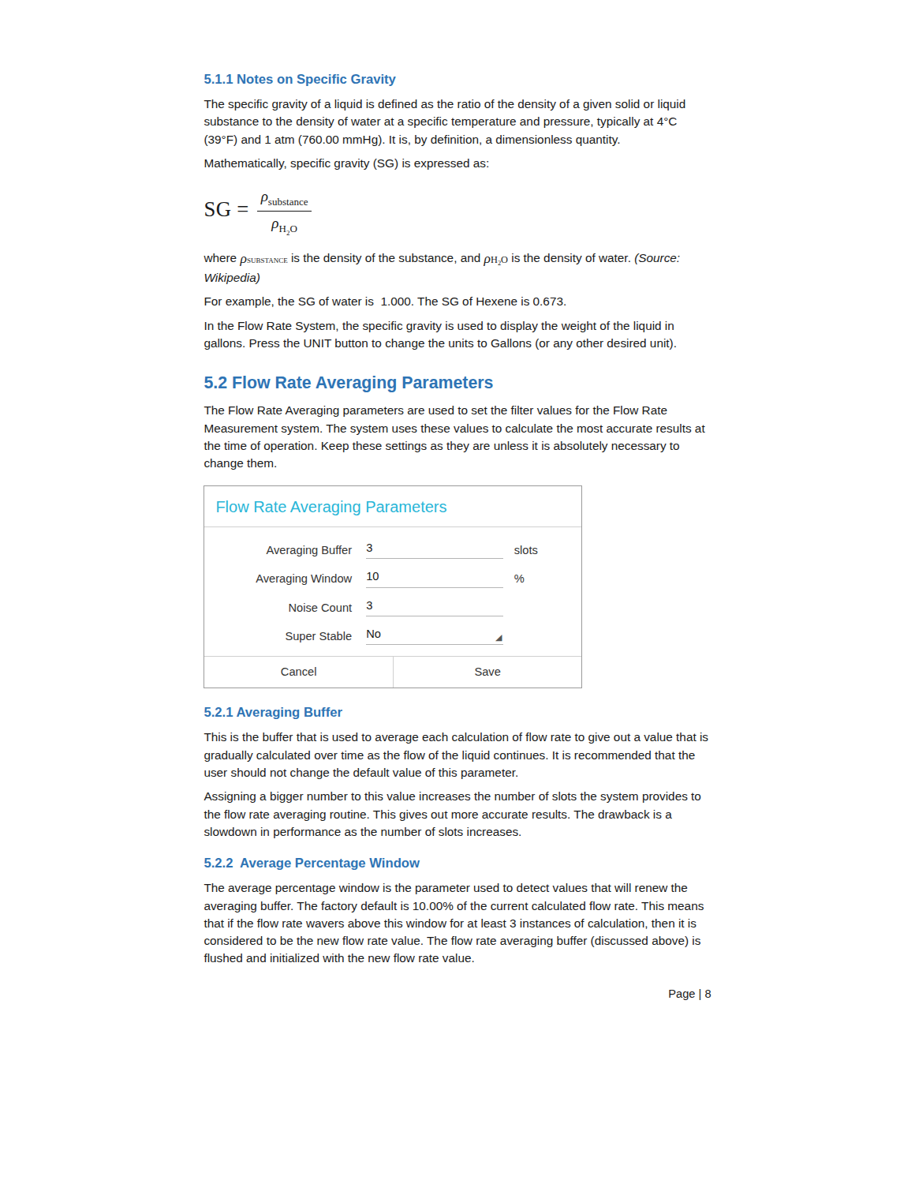5.1.1 Notes on Specific Gravity
The specific gravity of a liquid is defined as the ratio of the density of a given solid or liquid substance to the density of water at a specific temperature and pressure, typically at 4°C (39°F) and 1 atm (760.00 mmHg). It is, by definition, a dimensionless quantity.
Mathematically, specific gravity (SG) is expressed as:
SG = ρsubstance ρH2O
where ρsubstance is the density of the substance, and ρH2O is the density of water. (Source: Wikipedia)
For example, the SG of water is 1.000. The SG of Hexene is 0.673.
In the Flow Rate System, the specific gravity is used to display the weight of the liquid in gallons. Press the UNIT button to change the units to Gallons (or any other desired unit).
5.2 Flow Rate Averaging Parameters
The Flow Rate Averaging parameters are used to set the filter values for the Flow Rate Measurement system. The system uses these values to calculate the most accurate results at the time of operation. Keep these settings as they are unless it is absolutely necessary to change them.
Flow Rate Averaging Parameters
| Averaging Buffer | 3 | slots |
| Averaging Window | 10 | % |
| Noise Count | 3 | |
| Super Stable | No ◢ | |
Cancel
Save
5.2.1 Averaging Buffer
This is the buffer that is used to average each calculation of flow rate to give out a value that is gradually calculated over time as the flow of the liquid continues. It is recommended that the user should not change the default value of this parameter.
Assigning a bigger number to this value increases the number of slots the system provides to the flow rate averaging routine. This gives out more accurate results. The drawback is a slowdown in performance as the number of slots increases.
5.2.2 Average Percentage Window
The average percentage window is the parameter used to detect values that will renew the averaging buffer. The factory default is 10.00% of the current calculated flow rate. This means that if the flow rate wavers above this window for at least 3 instances of calculation, then it is considered to be the new flow rate value. The flow rate averaging buffer (discussed above) is flushed and initialized with the new flow rate value.
Page | 8